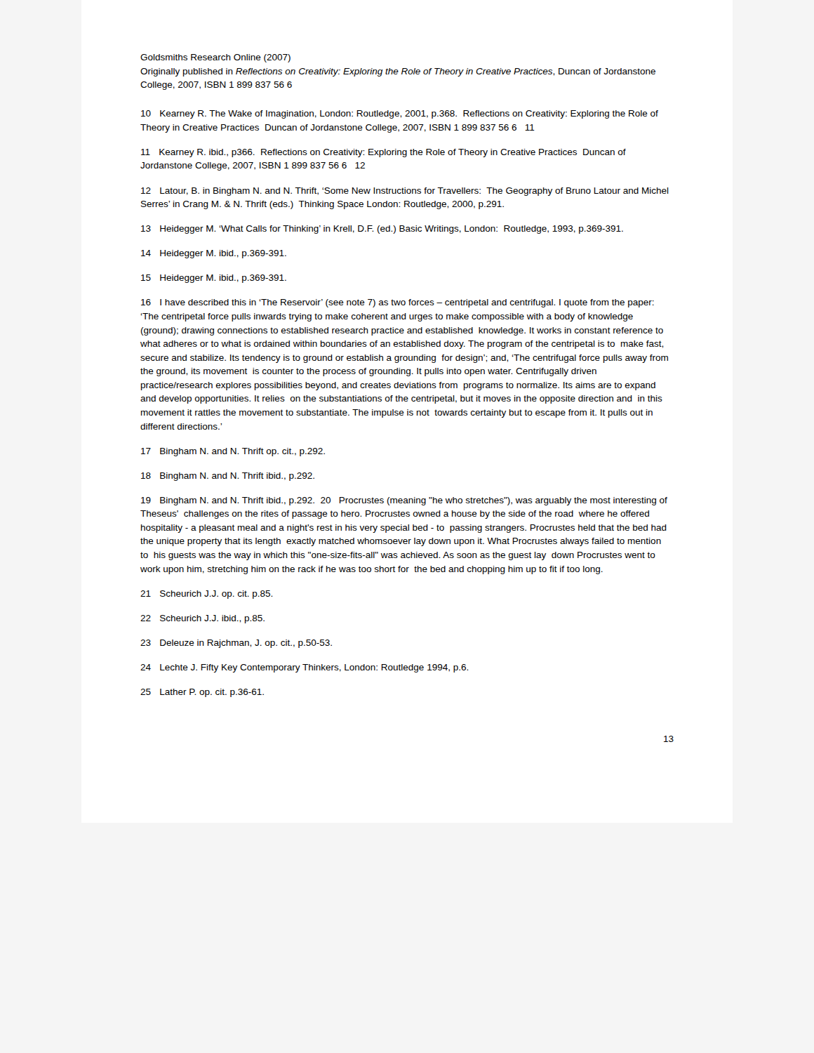Goldsmiths Research Online (2007)
Originally published in Reflections on Creativity: Exploring the Role of Theory in Creative Practices, Duncan of Jordanstone College, 2007, ISBN 1 899 837 56 6
10 Kearney R. The Wake of Imagination, London: Routledge, 2001, p.368. Reflections on Creativity: Exploring the Role of Theory in Creative Practices Duncan of Jordanstone College, 2007, ISBN 1 899 837 56 6 11
11 Kearney R. ibid., p366. Reflections on Creativity: Exploring the Role of Theory in Creative Practices Duncan of Jordanstone College, 2007, ISBN 1 899 837 56 6 12
12 Latour, B. in Bingham N. and N. Thrift, ‘Some New Instructions for Travellers: The Geography of Bruno Latour and Michel Serres’ in Crang M. & N. Thrift (eds.) Thinking Space London: Routledge, 2000, p.291.
13 Heidegger M. ‘What Calls for Thinking’ in Krell, D.F. (ed.) Basic Writings, London: Routledge, 1993, p.369-391.
14 Heidegger M. ibid., p.369-391.
15 Heidegger M. ibid., p.369-391.
16 I have described this in ‘The Reservoir’ (see note 7) as two forces – centripetal and centrifugal. I quote from the paper: ‘The centripetal force pulls inwards trying to make coherent and urges to make compossible with a body of knowledge (ground); drawing connections to established research practice and established knowledge. It works in constant reference to what adheres or to what is ordained within boundaries of an established doxy. The program of the centripetal is to make fast, secure and stabilize. Its tendency is to ground or establish a grounding for design’; and, ‘The centrifugal force pulls away from the ground, its movement is counter to the process of grounding. It pulls into open water. Centrifugally driven practice/research explores possibilities beyond, and creates deviations from programs to normalize. Its aims are to expand and develop opportunities. It relies on the substantiations of the centripetal, but it moves in the opposite direction and in this movement it rattles the movement to substantiate. The impulse is not towards certainty but to escape from it. It pulls out in different directions.’
17 Bingham N. and N. Thrift op. cit., p.292.
18 Bingham N. and N. Thrift ibid., p.292.
19 Bingham N. and N. Thrift ibid., p.292. 20 Procrustes (meaning "he who stretches"), was arguably the most interesting of Theseus' challenges on the rites of passage to hero. Procrustes owned a house by the side of the road where he offered hospitality - a pleasant meal and a night's rest in his very special bed - to passing strangers. Procrustes held that the bed had the unique property that its length exactly matched whomsoever lay down upon it. What Procrustes always failed to mention to his guests was the way in which this "one-size-fits-all" was achieved. As soon as the guest lay down Procrustes went to work upon him, stretching him on the rack if he was too short for the bed and chopping him up to fit if too long.
21 Scheurich J.J. op. cit. p.85.
22 Scheurich J.J. ibid., p.85.
23 Deleuze in Rajchman, J. op. cit., p.50-53.
24 Lechte J. Fifty Key Contemporary Thinkers, London: Routledge 1994, p.6.
25 Lather P. op. cit. p.36-61.
13